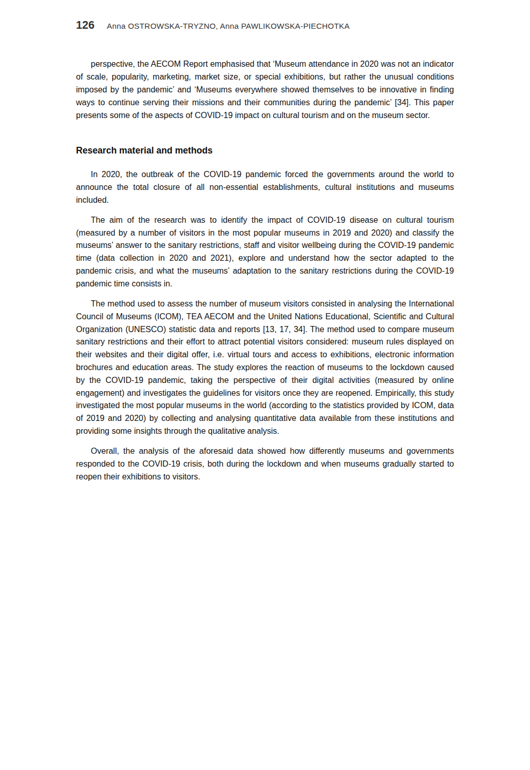126 Anna OSTROWSKA-TRYZNO, Anna PAWLIKOWSKA-PIECHOTKA
perspective, the AECOM Report emphasised that ‘Museum attendance in 2020 was not an indicator of scale, popularity, marketing, market size, or special exhibitions, but rather the unusual conditions imposed by the pandemic’ and ‘Museums everywhere showed themselves to be innovative in finding ways to continue serving their missions and their communities during the pandemic’ [34]. This paper presents some of the aspects of COVID-19 impact on cultural tourism and on the museum sector.
Research material and methods
In 2020, the outbreak of the COVID-19 pandemic forced the governments around the world to announce the total closure of all non-essential establishments, cultural institutions and museums included.
The aim of the research was to identify the impact of COVID-19 disease on cultural tourism (measured by a number of visitors in the most popular museums in 2019 and 2020) and classify the museums’ answer to the sanitary restrictions, staff and visitor wellbeing during the COVID-19 pandemic time (data collection in 2020 and 2021), explore and understand how the sector adapted to the pandemic crisis, and what the museums’ adaptation to the sanitary restrictions during the COVID-19 pandemic time consists in.
The method used to assess the number of museum visitors consisted in analysing the International Council of Museums (ICOM), TEA AECOM and the United Nations Educational, Scientific and Cultural Organization (UNESCO) statistic data and reports [13, 17, 34]. The method used to compare museum sanitary restrictions and their effort to attract potential visitors considered: museum rules displayed on their websites and their digital offer, i.e. virtual tours and access to exhibitions, electronic information brochures and education areas. The study explores the reaction of museums to the lockdown caused by the COVID-19 pandemic, taking the perspective of their digital activities (measured by online engagement) and investigates the guidelines for visitors once they are reopened. Empirically, this study investigated the most popular museums in the world (according to the statistics provided by ICOM, data of 2019 and 2020) by collecting and analysing quantitative data available from these institutions and providing some insights through the qualitative analysis.
Overall, the analysis of the aforesaid data showed how differently museums and governments responded to the COVID-19 crisis, both during the lockdown and when museums gradually started to reopen their exhibitions to visitors.